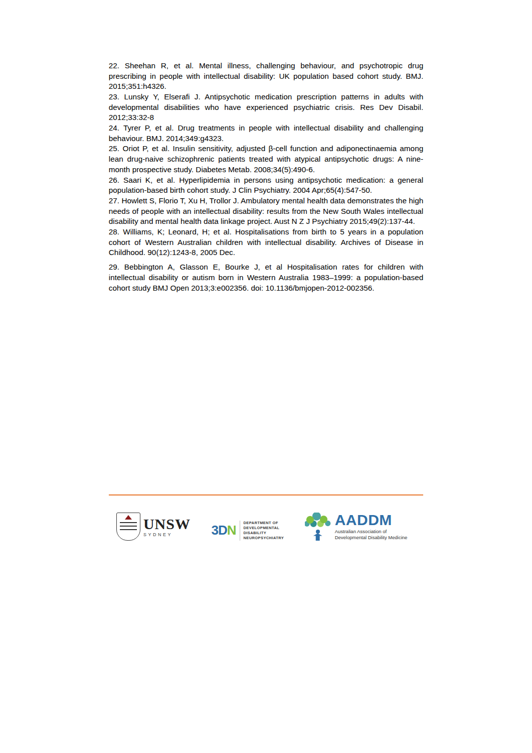22. Sheehan R, et al. Mental illness, challenging behaviour, and psychotropic drug prescribing in people with intellectual disability: UK population based cohort study. BMJ. 2015;351:h4326.
23. Lunsky Y, Elserafi J. Antipsychotic medication prescription patterns in adults with developmental disabilities who have experienced psychiatric crisis. Res Dev Disabil. 2012;33:32-8
24. Tyrer P, et al. Drug treatments in people with intellectual disability and challenging behaviour. BMJ. 2014;349:g4323.
25. Oriot P, et al. Insulin sensitivity, adjusted β-cell function and adiponectinaemia among lean drug-naive schizophrenic patients treated with atypical antipsychotic drugs: A nine-month prospective study. Diabetes Metab. 2008;34(5):490-6.
26. Saari K, et al. Hyperlipidemia in persons using antipsychotic medication: a general population-based birth cohort study. J Clin Psychiatry. 2004 Apr;65(4):547-50.
27. Howlett S, Florio T, Xu H, Trollor J. Ambulatory mental health data demonstrates the high needs of people with an intellectual disability: results from the New South Wales intellectual disability and mental health data linkage project. Aust N Z J Psychiatry 2015;49(2):137-44.
28. Williams, K; Leonard, H; et al. Hospitalisations from birth to 5 years in a population cohort of Western Australian children with intellectual disability. Archives of Disease in Childhood. 90(12):1243-8, 2005 Dec.
29. Bebbington A, Glasson E, Bourke J, et al Hospitalisation rates for children with intellectual disability or autism born in Western Australia 1983–1999: a population-based cohort study BMJ Open 2013;3:e002356. doi: 10.1136/bmjopen-2012-002356.
UNSW
SYDNEY
3DN
DEPARTMENT OF
DEVELOPMENTAL
DISABILITY
NEUROPSYCHIATRY
AADDM
Australian Association of
Developmental Disability Medicine